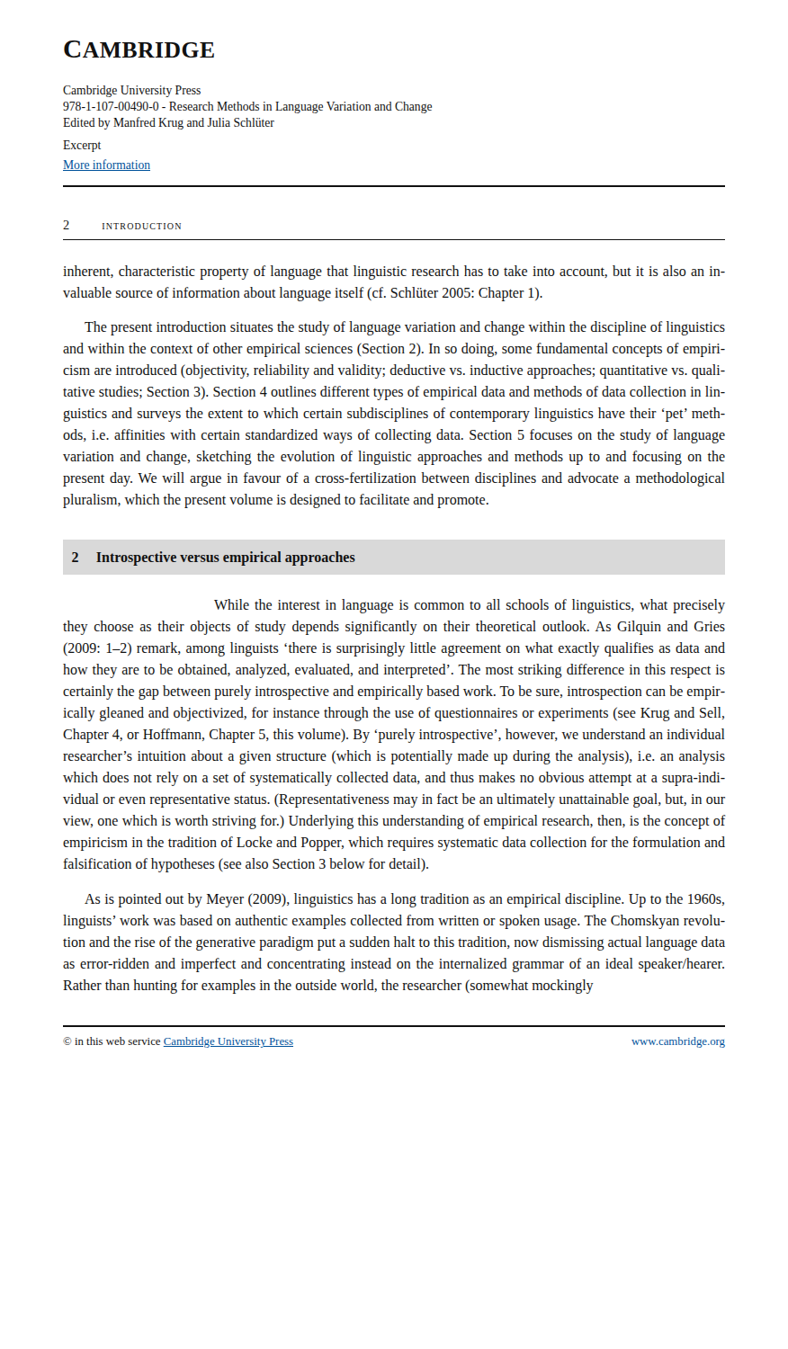CAMBRIDGE
Cambridge University Press
978-1-107-00490-0 - Research Methods in Language Variation and Change
Edited by Manfred Krug and Julia Schlüter
Excerpt
More information
2 introduction
inherent, characteristic property of language that linguistic research has to take into account, but it is also an invaluable source of information about language itself (cf. Schlüter 2005: Chapter 1).
The present introduction situates the study of language variation and change within the discipline of linguistics and within the context of other empirical sciences (Section 2). In so doing, some fundamental concepts of empiricism are introduced (objectivity, reliability and validity; deductive vs. inductive approaches; quantitative vs. qualitative studies; Section 3). Section 4 outlines different types of empirical data and methods of data collection in linguistics and surveys the extent to which certain subdisciplines of contemporary linguistics have their ‘pet’ methods, i.e. affinities with certain standardized ways of collecting data. Section 5 focuses on the study of language variation and change, sketching the evolution of linguistic approaches and methods up to and focusing on the present day. We will argue in favour of a cross-fertilization between disciplines and advocate a methodological pluralism, which the present volume is designed to facilitate and promote.
2 Introspective versus empirical approaches
While the interest in language is common to all schools of linguistics, what precisely they choose as their objects of study depends significantly on their theoretical outlook. As Gilquin and Gries (2009: 1–2) remark, among linguists ‘there is surprisingly little agreement on what exactly qualifies as data and how they are to be obtained, analyzed, evaluated, and interpreted’. The most striking difference in this respect is certainly the gap between purely introspective and empirically based work. To be sure, introspection can be empirically gleaned and objectivized, for instance through the use of questionnaires or experiments (see Krug and Sell, Chapter 4, or Hoffmann, Chapter 5, this volume). By ‘purely introspective’, however, we understand an individual researcher’s intuition about a given structure (which is potentially made up during the analysis), i.e. an analysis which does not rely on a set of systematically collected data, and thus makes no obvious attempt at a supra-individual or even representative status. (Representativeness may in fact be an ultimately unattainable goal, but, in our view, one which is worth striving for.) Underlying this understanding of empirical research, then, is the concept of empiricism in the tradition of Locke and Popper, which requires systematic data collection for the formulation and falsification of hypotheses (see also Section 3 below for detail).
As is pointed out by Meyer (2009), linguistics has a long tradition as an empirical discipline. Up to the 1960s, linguists’ work was based on authentic examples collected from written or spoken usage. The Chomskyan revolution and the rise of the generative paradigm put a sudden halt to this tradition, now dismissing actual language data as error-ridden and imperfect and concentrating instead on the internalized grammar of an ideal speaker/hearer. Rather than hunting for examples in the outside world, the researcher (somewhat mockingly
© in this web service Cambridge University Press www.cambridge.org